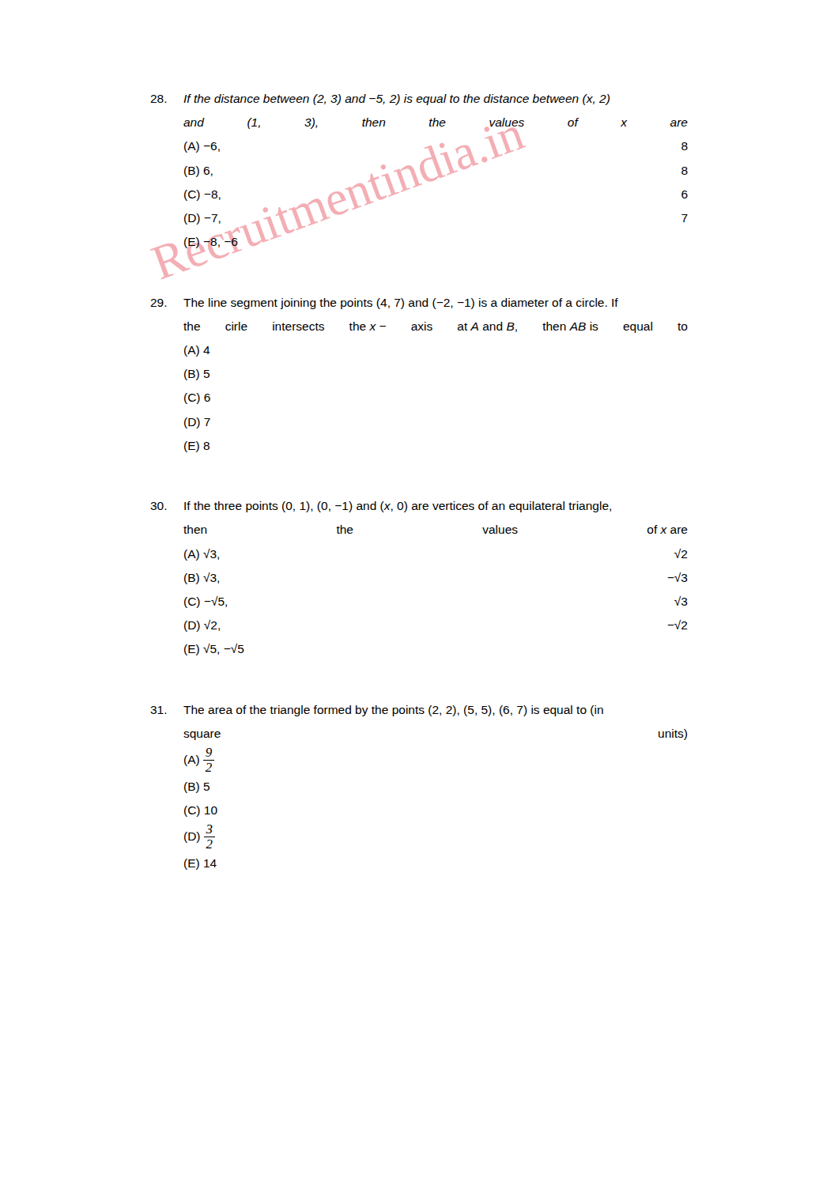Recruitmentindia.in
If the distance between (2, 3) and −5, 2) is equal to the distance between (x, 2) and(1, 3), then the values of xare
(A) −6, 8
(B) 6, 8
(C) −8, 6
(D) −7, 7
(E) −8, −6
The line segment joining the points (4, 7) and (−2, −1) is a diameter of a circle. If the cirle intersects the x −axis at A and B, then AB is equal to
(A) 4
(B) 5
(C) 6
(D) 7
(E) 8
If the three points (0, 1), (0, −1) and (x, 0) are vertices of an equilateral triangle, then the values of x are
(A) √3,√2
(B) √3,−√3
(C) −√5,√3
(D) √2,−√2
(E) √5, −√5
The area of the triangle formed by the points (2, 2), (5, 5), (6, 7) is equal to (in square units)
(A) 92
(B) 5
(C) 10
(D) 32
(E) 14